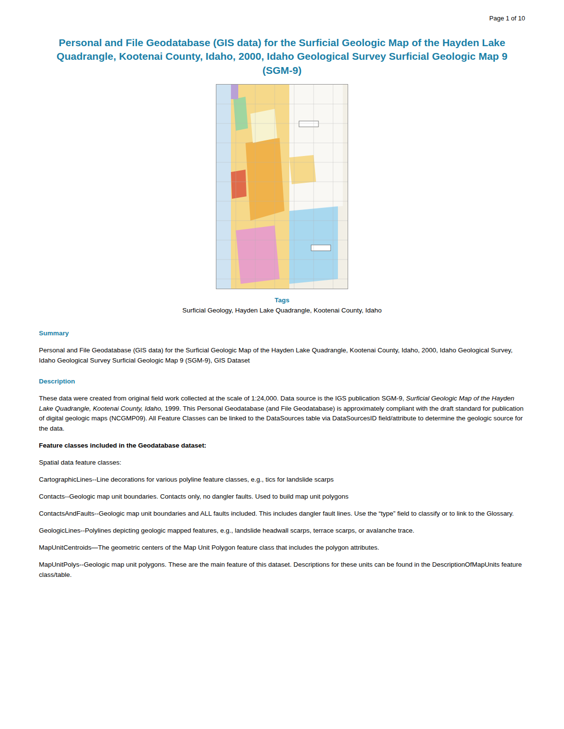Page 1 of 10
Personal and File Geodatabase (GIS data) for the Surficial Geologic Map of the Hayden Lake Quadrangle, Kootenai County, Idaho, 2000, Idaho Geological Survey Surficial Geologic Map 9 (SGM-9)
Tags
Surficial Geology, Hayden Lake Quadrangle, Kootenai County, Idaho
Summary
Personal and File Geodatabase (GIS data) for the Surficial Geologic Map of the Hayden Lake Quadrangle, Kootenai County, Idaho, 2000, Idaho Geological Survey, Idaho Geological Survey Surficial Geologic Map 9 (SGM-9), GIS Dataset
Description
These data were created from original field work collected at the scale of 1:24,000. Data source is the IGS publication SGM-9, Surficial Geologic Map of the Hayden Lake Quadrangle, Kootenai County, Idaho, 1999. This Personal Geodatabase (and File Geodatabase) is approximately compliant with the draft standard for publication of digital geologic maps (NCGMP09). All Feature Classes can be linked to the DataSources table via DataSourcesID field/attribute to determine the geologic source for the data.
Feature classes included in the Geodatabase dataset:
Spatial data feature classes:
CartographicLines--Line decorations for various polyline feature classes, e.g., tics for landslide scarps
Contacts--Geologic map unit boundaries. Contacts only, no dangler faults. Used to build map unit polygons
ContactsAndFaults--Geologic map unit boundaries and ALL faults included. This includes dangler fault lines. Use the “type” field to classify or to link to the Glossary.
GeologicLines--Polylines depicting geologic mapped features, e.g., landslide headwall scarps, terrace scarps, or avalanche trace.
MapUnitCentroids—The geometric centers of the Map Unit Polygon feature class that includes the polygon attributes.
MapUnitPolys--Geologic map unit polygons. These are the main feature of this dataset. Descriptions for these units can be found in the DescriptionOfMapUnits feature class/table.